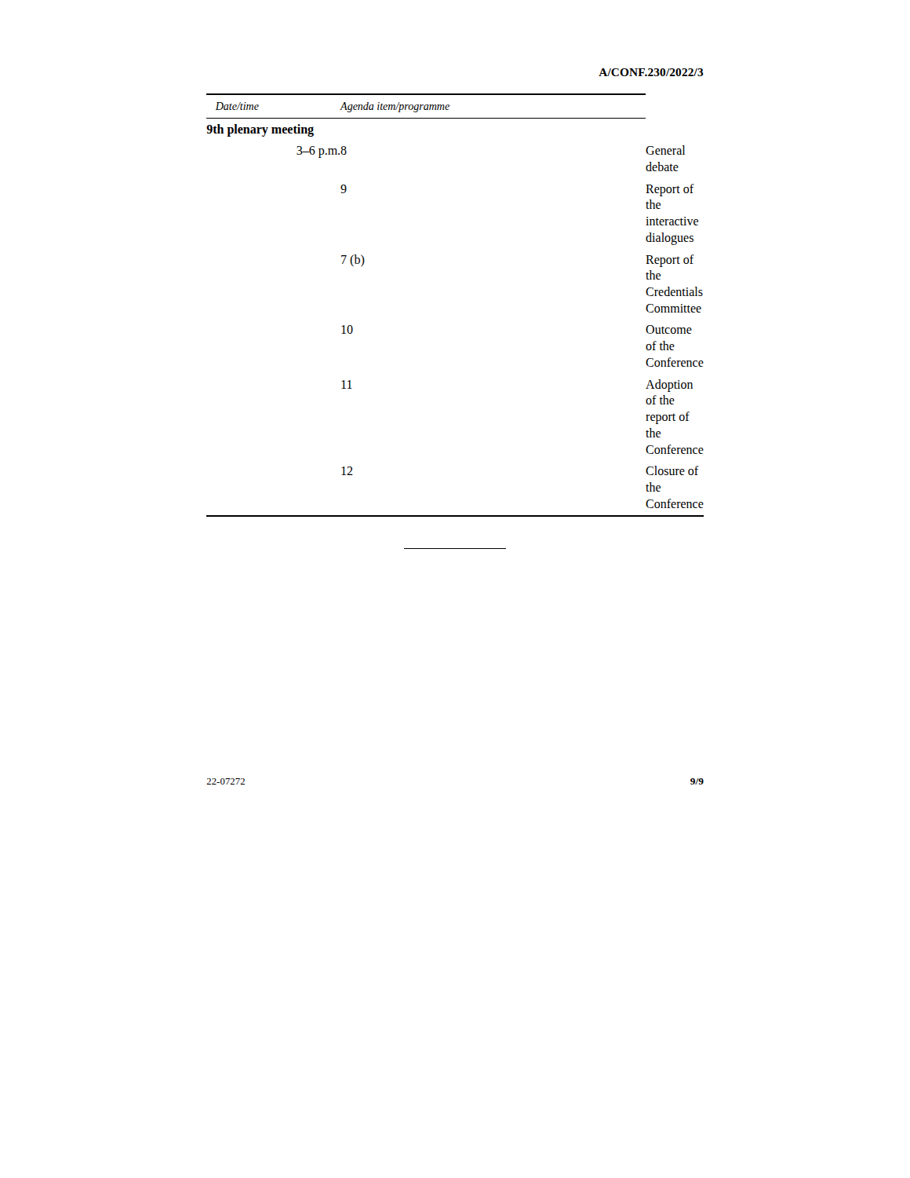A/CONF.230/2022/3
| Date/time | Agenda item/programme |
| --- | --- |
| 9th plenary meeting |
| 3–6 p.m. | 8 | General debate |
| | 9 | Report of the interactive dialogues |
| | 7 (b) | Report of the Credentials Committee |
| | 10 | Outcome of the Conference |
| | 11 | Adoption of the report of the Conference |
| | 12 | Closure of the Conference |
22-07272 9/9